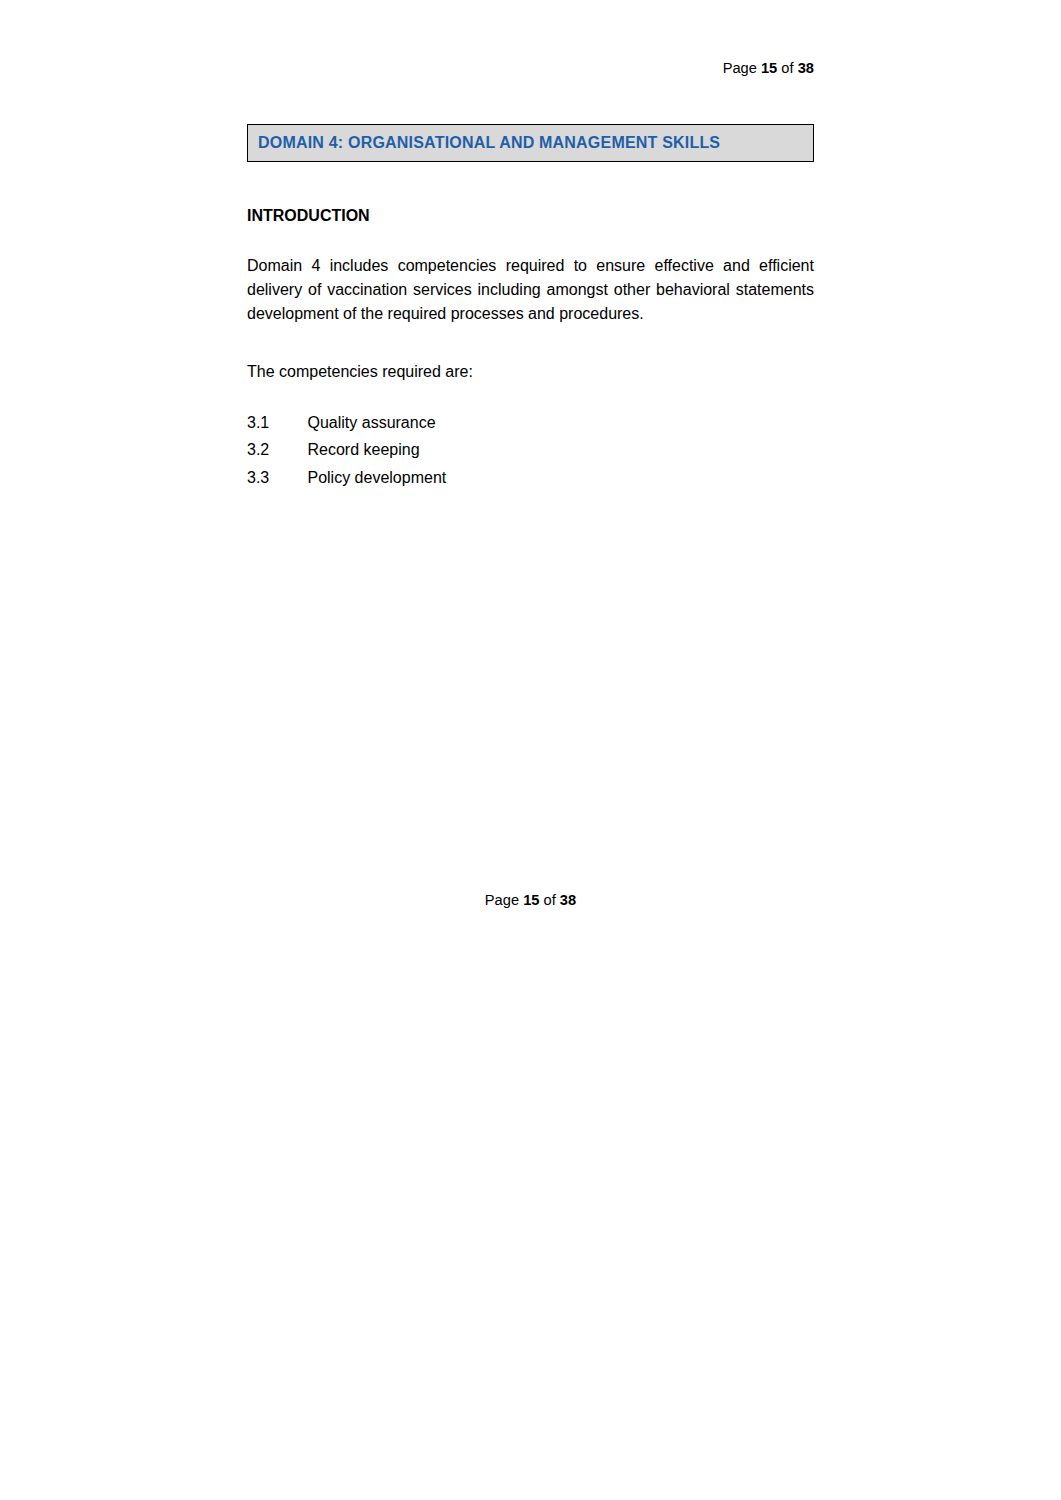Page 15 of 38
DOMAIN 4: ORGANISATIONAL AND MANAGEMENT SKILLS
INTRODUCTION
Domain 4 includes competencies required to ensure effective and efficient delivery of vaccination services including amongst other behavioral statements development of the required processes and procedures.
The competencies required are:
3.1 Quality assurance
3.2 Record keeping
3.3 Policy development
Page 15 of 38